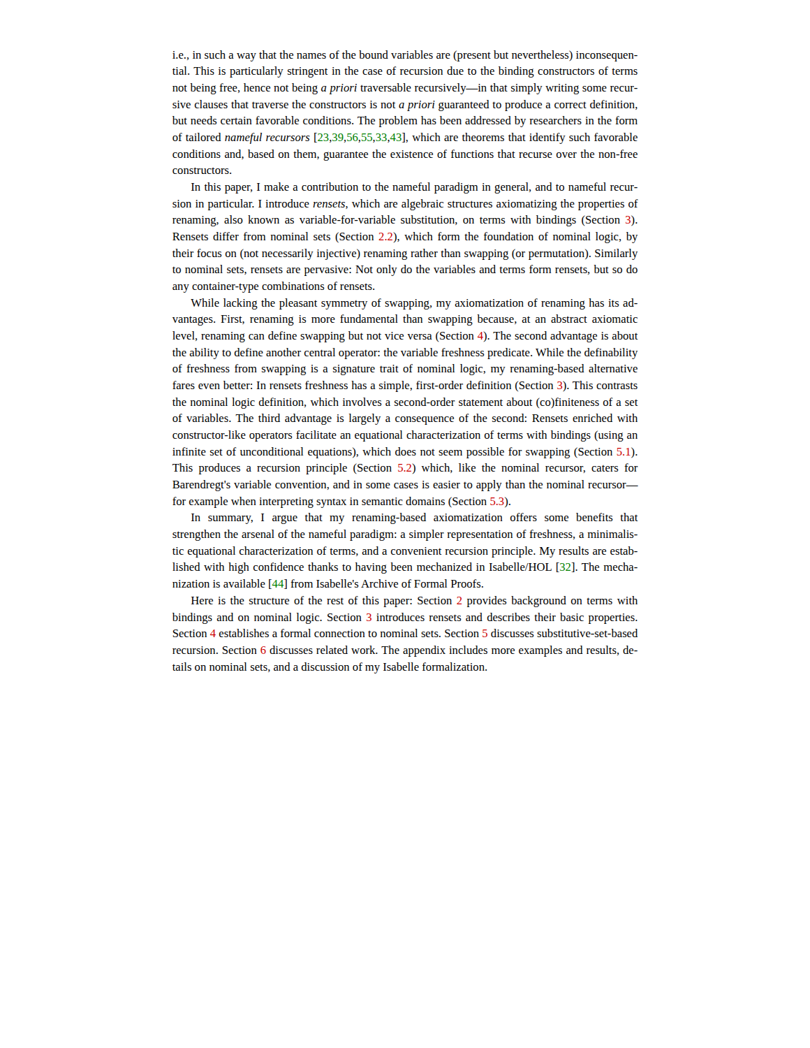i.e., in such a way that the names of the bound variables are (present but nevertheless) inconsequential. This is particularly stringent in the case of recursion due to the binding constructors of terms not being free, hence not being a priori traversable recursively—in that simply writing some recursive clauses that traverse the constructors is not a priori guaranteed to produce a correct definition, but needs certain favorable conditions. The problem has been addressed by researchers in the form of tailored nameful recursors [23,39,56,55,33,43], which are theorems that identify such favorable conditions and, based on them, guarantee the existence of functions that recurse over the non-free constructors.
In this paper, I make a contribution to the nameful paradigm in general, and to nameful recursion in particular. I introduce rensets, which are algebraic structures axiomatizing the properties of renaming, also known as variable-for-variable substitution, on terms with bindings (Section 3). Rensets differ from nominal sets (Section 2.2), which form the foundation of nominal logic, by their focus on (not necessarily injective) renaming rather than swapping (or permutation). Similarly to nominal sets, rensets are pervasive: Not only do the variables and terms form rensets, but so do any container-type combinations of rensets.
While lacking the pleasant symmetry of swapping, my axiomatization of renaming has its advantages. First, renaming is more fundamental than swapping because, at an abstract axiomatic level, renaming can define swapping but not vice versa (Section 4). The second advantage is about the ability to define another central operator: the variable freshness predicate. While the definability of freshness from swapping is a signature trait of nominal logic, my renaming-based alternative fares even better: In rensets freshness has a simple, first-order definition (Section 3). This contrasts the nominal logic definition, which involves a second-order statement about (co)finiteness of a set of variables. The third advantage is largely a consequence of the second: Rensets enriched with constructor-like operators facilitate an equational characterization of terms with bindings (using an infinite set of unconditional equations), which does not seem possible for swapping (Section 5.1). This produces a recursion principle (Section 5.2) which, like the nominal recursor, caters for Barendregt's variable convention, and in some cases is easier to apply than the nominal recursor—for example when interpreting syntax in semantic domains (Section 5.3).
In summary, I argue that my renaming-based axiomatization offers some benefits that strengthen the arsenal of the nameful paradigm: a simpler representation of freshness, a minimalistic equational characterization of terms, and a convenient recursion principle. My results are established with high confidence thanks to having been mechanized in Isabelle/HOL [32]. The mechanization is available [44] from Isabelle's Archive of Formal Proofs.
Here is the structure of the rest of this paper: Section 2 provides background on terms with bindings and on nominal logic. Section 3 introduces rensets and describes their basic properties. Section 4 establishes a formal connection to nominal sets. Section 5 discusses substitutive-set-based recursion. Section 6 discusses related work. The appendix includes more examples and results, details on nominal sets, and a discussion of my Isabelle formalization.